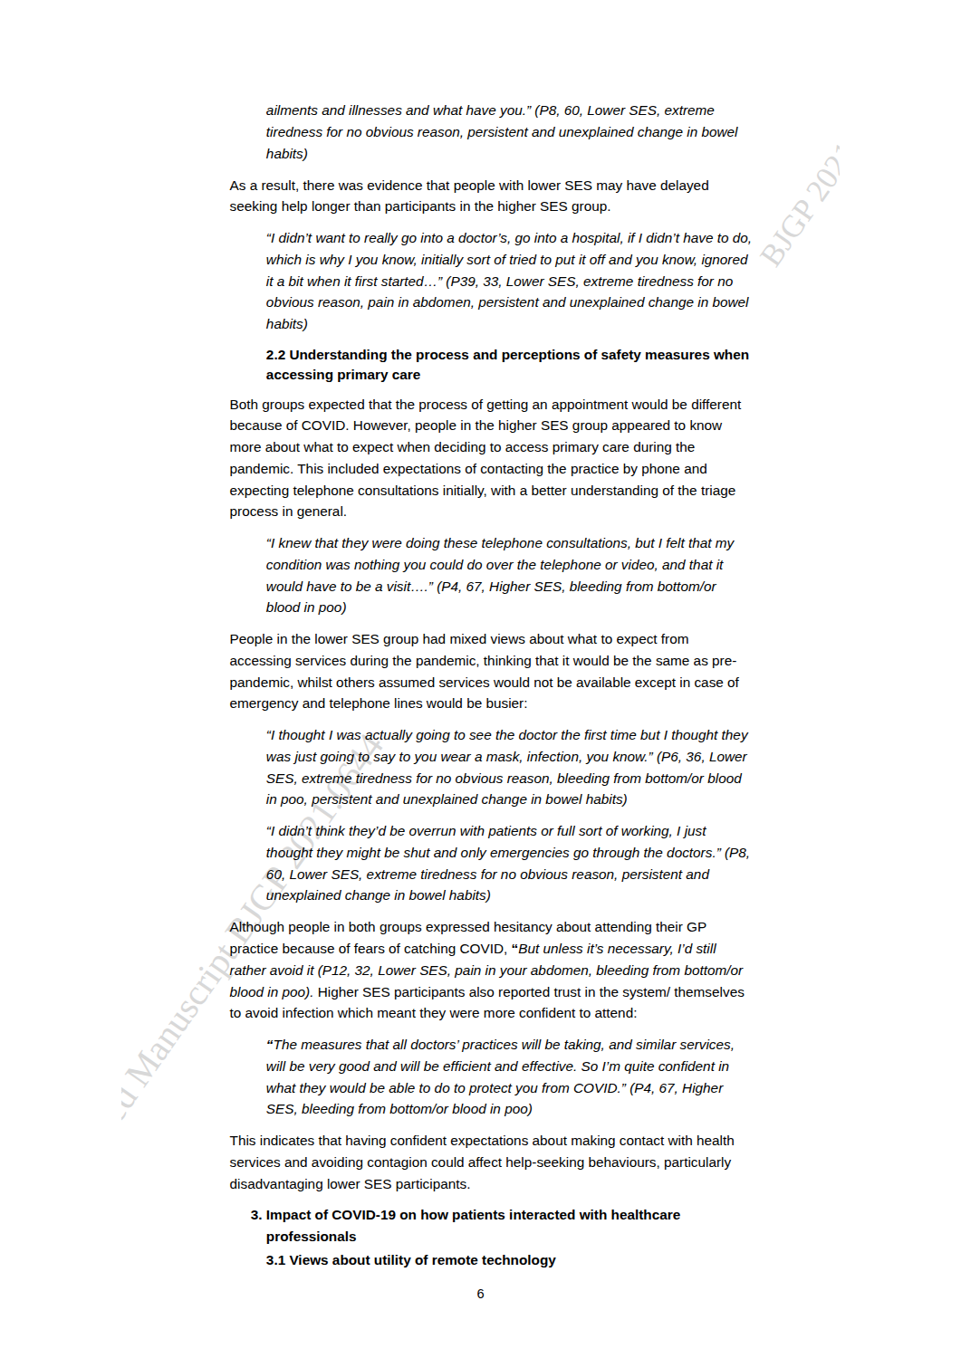Accepted Manuscript BJGP 2021.0644
BJGP 2021.0644
ailments and illnesses and what have you.” (P8, 60, Lower SES, extreme tiredness for no obvious reason, persistent and unexplained change in bowel habits)
As a result, there was evidence that people with lower SES may have delayed seeking help longer than participants in the higher SES group.
“I didn’t want to really go into a doctor’s, go into a hospital, if I didn’t have to do, which is why I you know, initially sort of tried to put it off and you know, ignored it a bit when it first started…” (P39, 33, Lower SES, extreme tiredness for no obvious reason, pain in abdomen, persistent and unexplained change in bowel habits)
2.2 Understanding the process and perceptions of safety measures when accessing primary care
Both groups expected that the process of getting an appointment would be different because of COVID. However, people in the higher SES group appeared to know more about what to expect when deciding to access primary care during the pandemic. This included expectations of contacting the practice by phone and expecting telephone consultations initially, with a better understanding of the triage process in general.
“I knew that they were doing these telephone consultations, but I felt that my condition was nothing you could do over the telephone or video, and that it would have to be a visit….” (P4, 67, Higher SES, bleeding from bottom/or blood in poo)
People in the lower SES group had mixed views about what to expect from accessing services during the pandemic, thinking that it would be the same as pre-pandemic, whilst others assumed services would not be available except in case of emergency and telephone lines would be busier:
“I thought I was actually going to see the doctor the first time but I thought they was just going to say to you wear a mask, infection, you know.” (P6, 36, Lower SES, extreme tiredness for no obvious reason, bleeding from bottom/or blood in poo, persistent and unexplained change in bowel habits)
“I didn’t think they’d be overrun with patients or full sort of working, I just thought they might be shut and only emergencies go through the doctors.” (P8, 60, Lower SES, extreme tiredness for no obvious reason, persistent and unexplained change in bowel habits)
Although people in both groups expressed hesitancy about attending their GP practice because of fears of catching COVID, “But unless it’s necessary, I’d still rather avoid it (P12, 32, Lower SES, pain in your abdomen, bleeding from bottom/or blood in poo). Higher SES participants also reported trust in the system/ themselves to avoid infection which meant they were more confident to attend:
“The measures that all doctors’ practices will be taking, and similar services, will be very good and will be efficient and effective. So I’m quite confident in what they would be able to do to protect you from COVID.” (P4, 67, Higher SES, bleeding from bottom/or blood in poo)
This indicates that having confident expectations about making contact with health services and avoiding contagion could affect help-seeking behaviours, particularly disadvantaging lower SES participants.
Impact of COVID-19 on how patients interacted with healthcare professionals
3.1 Views about utility of remote technology
6